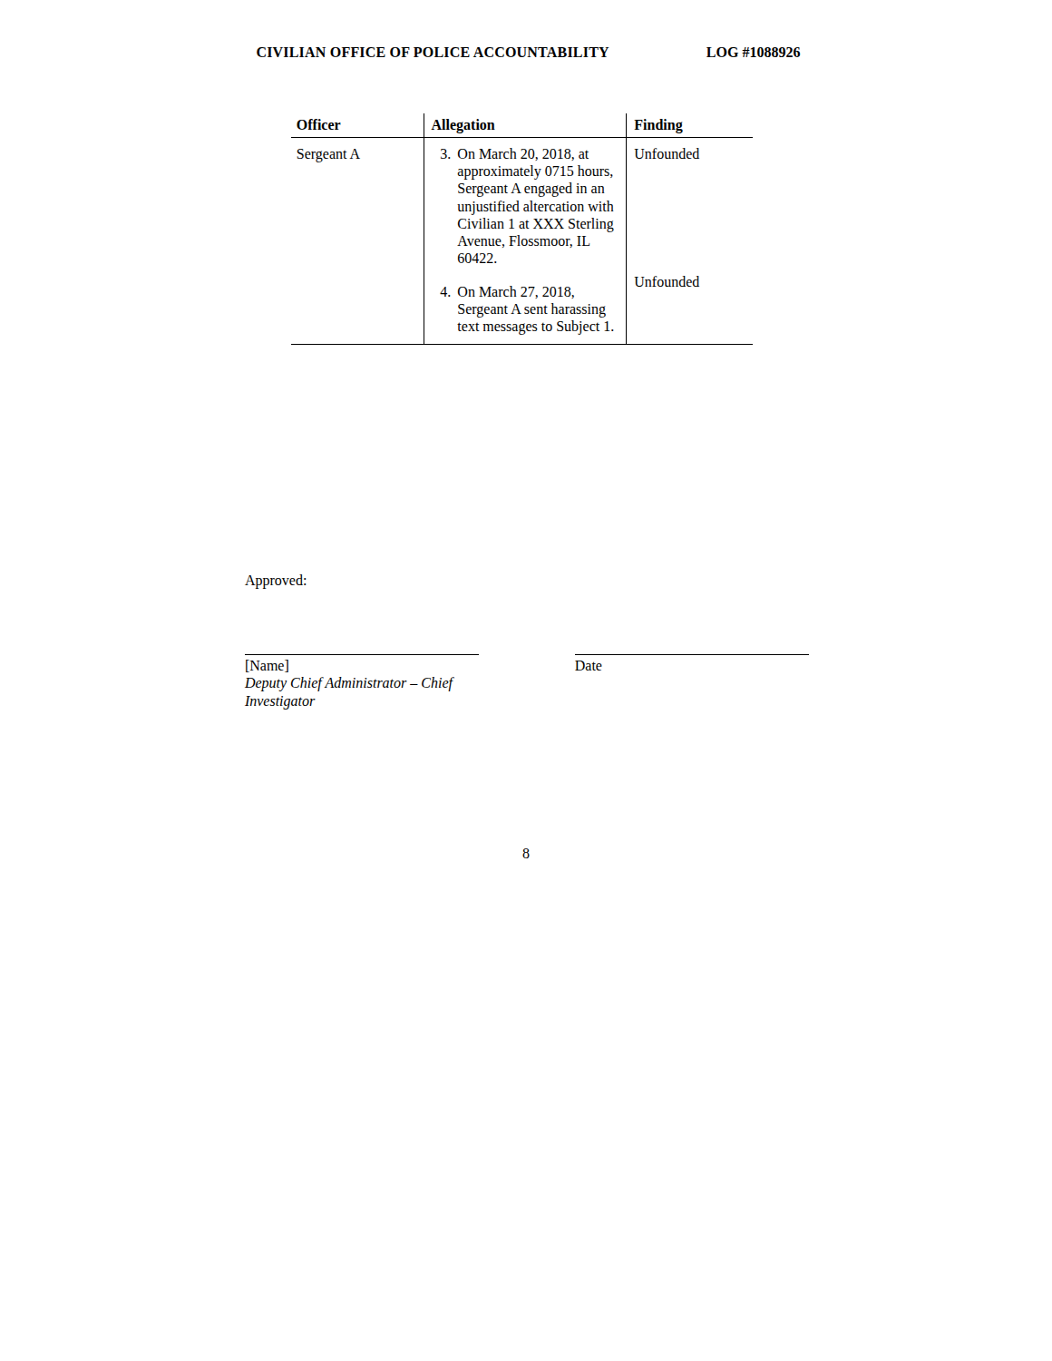CIVILIAN OFFICE OF POLICE ACCOUNTABILITY LOG #1088926
| Officer | Allegation | Finding |
| --- | --- | --- |
| Sergeant A | On March 20, 2018, at approximately 0715 hours, Sergeant A engaged in an unjustified altercation with Civilian 1 at XXX Sterling Avenue, Flossmoor, IL 60422. On March 27, 2018, Sergeant A sent harassing text messages to Subject 1. | Unfounded Unfounded |
Approved:
[Name]
Deputy Chief Administrator – Chief Investigator
Date
8